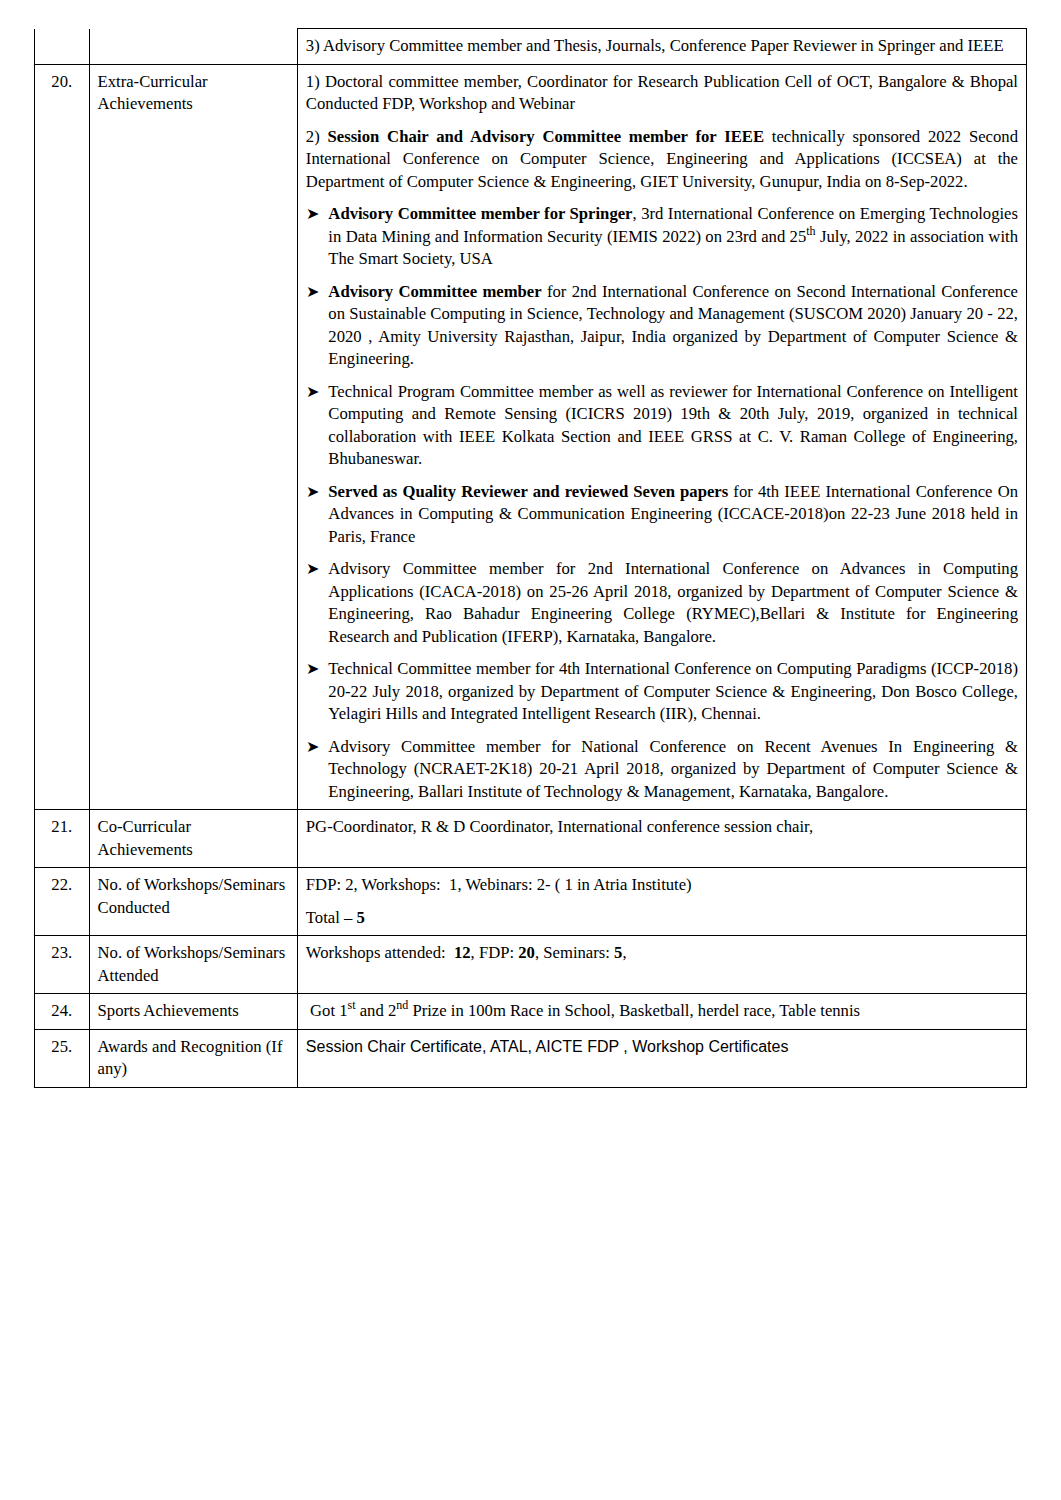| | | 3) Advisory Committee member and Thesis, Journals, Conference Paper Reviewer in Springer and IEEE |
| 20. | Extra-Curricular Achievements | 1) Doctoral committee member, Coordinator for Research Publication Cell of OCT, Bangalore & Bhopal Conducted FDP, Workshop and Webinar 2) Session Chair and Advisory Committee member for IEEE technically sponsored 2022 Second International Conference on Computer Science, Engineering and Applications (ICCSEA) at the Department of Computer Science & Engineering, GIET University, Gunupur, India on 8-Sep-2022. Advisory Committee member for Springer , 3rd International Conference on Emerging Technologies in Data Mining and Information Security (IEMIS 2022) on 23rd and 25 th July, 2022 in association with The Smart Society, USA Advisory Committee member for 2nd International Conference on Second International Conference on Sustainable Computing in Science, Technology and Management (SUSCOM 2020) January 20 - 22, 2020 , Amity University Rajasthan, Jaipur, India organized by Department of Computer Science & Engineering. Technical Program Committee member as well as reviewer for International Conference on Intelligent Computing and Remote Sensing (ICICRS 2019) 19th & 20th July, 2019, organized in technical collaboration with IEEE Kolkata Section and IEEE GRSS at C. V. Raman College of Engineering, Bhubaneswar. Served as Quality Reviewer and reviewed Seven papers for 4th IEEE International Conference On Advances in Computing & Communication Engineering (ICCACE-2018)on 22-23 June 2018 held in Paris, France Advisory Committee member for 2nd International Conference on Advances in Computing Applications (ICACA-2018) on 25-26 April 2018, organized by Department of Computer Science & Engineering, Rao Bahadur Engineering College (RYMEC),Bellari & Institute for Engineering Research and Publication (IFERP), Karnataka, Bangalore. Technical Committee member for 4th International Conference on Computing Paradigms (ICCP-2018) 20-22 July 2018, organized by Department of Computer Science & Engineering, Don Bosco College, Yelagiri Hills and Integrated Intelligent Research (IIR), Chennai. Advisory Committee member for National Conference on Recent Avenues In Engineering & Technology (NCRAET-2K18) 20-21 April 2018, organized by Department of Computer Science & Engineering, Ballari Institute of Technology & Management, Karnataka, Bangalore. |
| 21. | Co-Curricular Achievements | PG-Coordinator, R & D Coordinator, International conference session chair, |
| 22. | No. of Workshops/Seminars Conducted | FDP: 2, Workshops: 1, Webinars: 2- ( 1 in Atria Institute) Total – 5 |
| 23. | No. of Workshops/Seminars Attended | Workshops attended: 12 , FDP: 20 , Seminars: 5 , |
| 24. | Sports Achievements | Got 1 st and 2 nd Prize in 100m Race in School, Basketball, herdel race, Table tennis |
| 25. | Awards and Recognition (If any) | Session Chair Certificate, ATAL, AICTE FDP , Workshop Certificates |